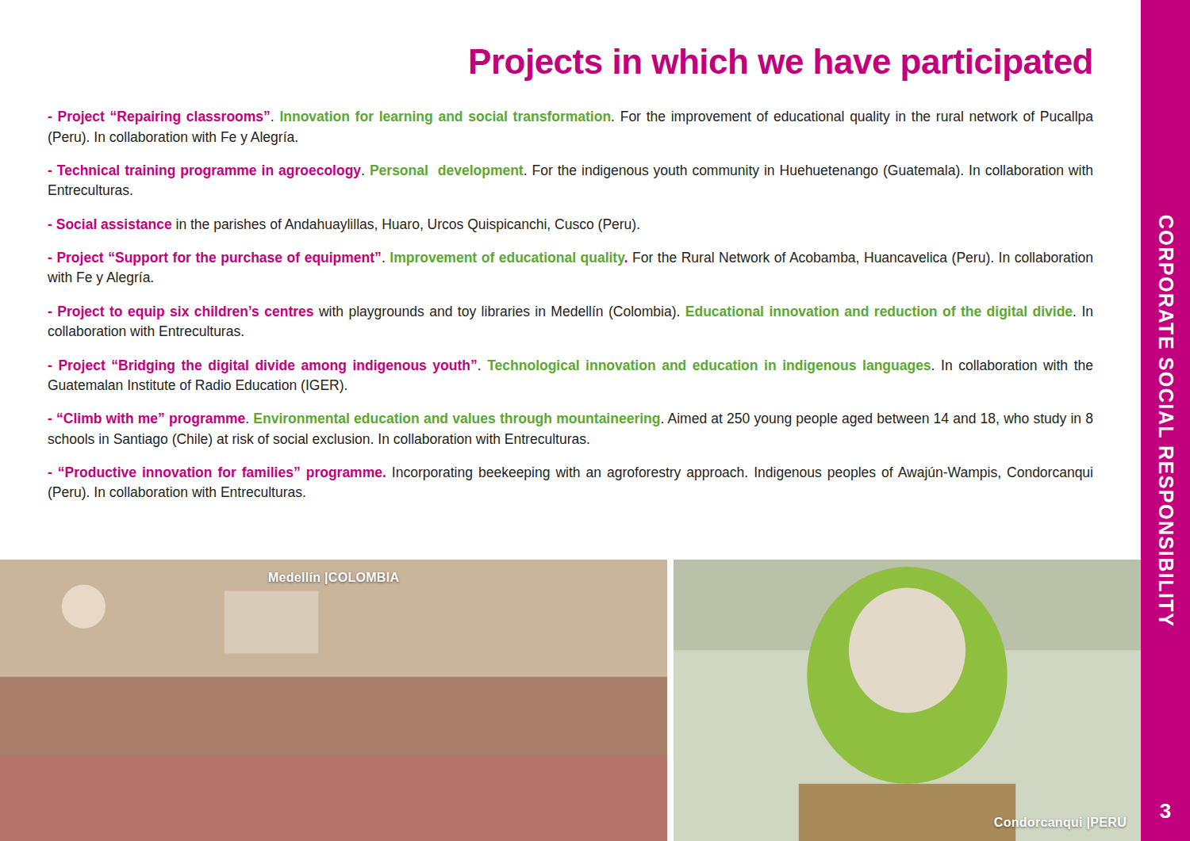Projects in which we have participated
Project “Repairing classrooms”. Innovation for learning and social transformation. For the improvement of educational quality in the rural network of Pucallpa (Peru). In collaboration with Fe y Alegría.
Technical training programme in agroecology. Personal development. For the indigenous youth community in Huehuetenango (Guatemala). In collaboration with Entreculturas.
Social assistance in the parishes of Andahuaylillas, Huaro, Urcos Quispicanchi, Cusco (Peru).
Project “Support for the purchase of equipment”. Improvement of educational quality. For the Rural Network of Acobamba, Huancavelica (Peru). In collaboration with Fe y Alegría.
Project to equip six children’s centres with playgrounds and toy libraries in Medellín (Colombia). Educational innovation and reduction of the digital divide. In collaboration with Entreculturas.
Project “Bridging the digital divide among indigenous youth”. Technological innovation and education in indigenous languages. In collaboration with the Guatemalan Institute of Radio Education (IGER).
“Climb with me” programme. Environmental education and values through mountaineering. Aimed at 250 young people aged between 14 and 18, who study in 8 schools in Santiago (Chile) at risk of social exclusion. In collaboration with Entreculturas.
“Productive innovation for families” programme. Incorporating beekeeping with an agroforestry approach. Indigenous peoples of Awajún-Wampis, Condorcanqui (Peru). In collaboration with Entreculturas.
Medellín |COLOMBIA
Condorcanqui |PERU
CORPORATE SOCIAL RESPONSIBILITY
3